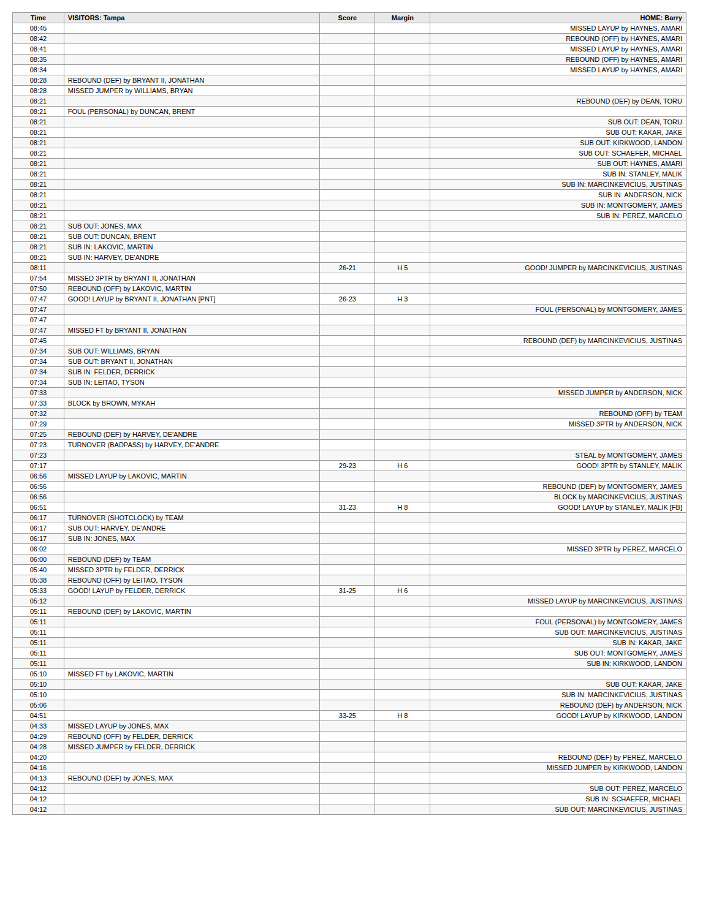Play-by-play log
| Time | VISITORS: Tampa | Score | Margin | HOME: Barry |
| --- | --- | --- | --- | --- |
| 08:45 | | | | MISSED LAYUP by HAYNES, AMARI |
| 08:42 | | | | REBOUND (OFF) by HAYNES, AMARI |
| 08:41 | | | | MISSED LAYUP by HAYNES, AMARI |
| 08:35 | | | | REBOUND (OFF) by HAYNES, AMARI |
| 08:34 | | | | MISSED LAYUP by HAYNES, AMARI |
| 08:28 | REBOUND (DEF) by BRYANT II, JONATHAN | | | |
| 08:28 | MISSED JUMPER by WILLIAMS, BRYAN | | | |
| 08:21 | | | | REBOUND (DEF) by DEAN, TORU |
| 08:21 | FOUL (PERSONAL) by DUNCAN, BRENT | | | |
| 08:21 | | | | SUB OUT: DEAN, TORU |
| 08:21 | | | | SUB OUT: KAKAR, JAKE |
| 08:21 | | | | SUB OUT: KIRKWOOD, LANDON |
| 08:21 | | | | SUB OUT: SCHAEFER, MICHAEL |
| 08:21 | | | | SUB OUT: HAYNES, AMARI |
| 08:21 | | | | SUB IN: STANLEY, MALIK |
| 08:21 | | | | SUB IN: MARCINKEVICIUS, JUSTINAS |
| 08:21 | | | | SUB IN: ANDERSON, NICK |
| 08:21 | | | | SUB IN: MONTGOMERY, JAMES |
| 08:21 | | | | SUB IN: PEREZ, MARCELO |
| 08:21 | SUB OUT: JONES, MAX | | | |
| 08:21 | SUB OUT: DUNCAN, BRENT | | | |
| 08:21 | SUB IN: LAKOVIC, MARTIN | | | |
| 08:21 | SUB IN: HARVEY, DE'ANDRE | | | |
| 08:11 | | 26-21 | H 5 | GOOD! JUMPER by MARCINKEVICIUS, JUSTINAS |
| 07:54 | MISSED 3PTR by BRYANT II, JONATHAN | | | |
| 07:50 | REBOUND (OFF) by LAKOVIC, MARTIN | | | |
| 07:47 | GOOD! LAYUP by BRYANT II, JONATHAN [PNT] | 26-23 | H 3 | |
| 07:47 | | | | FOUL (PERSONAL) by MONTGOMERY, JAMES |
| 07:47 | | | | |
| 07:47 | MISSED FT by BRYANT II, JONATHAN | | | |
| 07:45 | | | | REBOUND (DEF) by MARCINKEVICIUS, JUSTINAS |
| 07:34 | SUB OUT: WILLIAMS, BRYAN | | | |
| 07:34 | SUB OUT: BRYANT II, JONATHAN | | | |
| 07:34 | SUB IN: FELDER, DERRICK | | | |
| 07:34 | SUB IN: LEITAO, TYSON | | | |
| 07:33 | | | | MISSED JUMPER by ANDERSON, NICK |
| 07:33 | BLOCK by BROWN, MYKAH | | | |
| 07:32 | | | | REBOUND (OFF) by TEAM |
| 07:29 | | | | MISSED 3PTR by ANDERSON, NICK |
| 07:25 | REBOUND (DEF) by HARVEY, DE'ANDRE | | | |
| 07:23 | TURNOVER (BADPASS) by HARVEY, DE'ANDRE | | | |
| 07:23 | | | | STEAL by MONTGOMERY, JAMES |
| 07:17 | | 29-23 | H 6 | GOOD! 3PTR by STANLEY, MALIK |
| 06:56 | MISSED LAYUP by LAKOVIC, MARTIN | | | |
| 06:56 | | | | REBOUND (DEF) by MONTGOMERY, JAMES |
| 06:56 | | | | BLOCK by MARCINKEVICIUS, JUSTINAS |
| 06:51 | | 31-23 | H 8 | GOOD! LAYUP by STANLEY, MALIK [FB] |
| 06:17 | TURNOVER (SHOTCLOCK) by TEAM | | | |
| 06:17 | SUB OUT: HARVEY, DE'ANDRE | | | |
| 06:17 | SUB IN: JONES, MAX | | | |
| 06:02 | | | | MISSED 3PTR by PEREZ, MARCELO |
| 06:00 | REBOUND (DEF) by TEAM | | | |
| 05:40 | MISSED 3PTR by FELDER, DERRICK | | | |
| 05:38 | REBOUND (OFF) by LEITAO, TYSON | | | |
| 05:33 | GOOD! LAYUP by FELDER, DERRICK | 31-25 | H 6 | |
| 05:12 | | | | MISSED LAYUP by MARCINKEVICIUS, JUSTINAS |
| 05:11 | REBOUND (DEF) by LAKOVIC, MARTIN | | | |
| 05:11 | | | | FOUL (PERSONAL) by MONTGOMERY, JAMES |
| 05:11 | | | | SUB OUT: MARCINKEVICIUS, JUSTINAS |
| 05:11 | | | | SUB IN: KAKAR, JAKE |
| 05:11 | | | | SUB OUT: MONTGOMERY, JAMES |
| 05:11 | | | | SUB IN: KIRKWOOD, LANDON |
| 05:10 | MISSED FT by LAKOVIC, MARTIN | | | |
| 05:10 | | | | SUB OUT: KAKAR, JAKE |
| 05:10 | | | | SUB IN: MARCINKEVICIUS, JUSTINAS |
| 05:06 | | | | REBOUND (DEF) by ANDERSON, NICK |
| 04:51 | | 33-25 | H 8 | GOOD! LAYUP by KIRKWOOD, LANDON |
| 04:33 | MISSED LAYUP by JONES, MAX | | | |
| 04:29 | REBOUND (OFF) by FELDER, DERRICK | | | |
| 04:28 | MISSED JUMPER by FELDER, DERRICK | | | |
| 04:20 | | | | REBOUND (DEF) by PEREZ, MARCELO |
| 04:16 | | | | MISSED JUMPER by KIRKWOOD, LANDON |
| 04:13 | REBOUND (DEF) by JONES, MAX | | | |
| 04:12 | | | | SUB OUT: PEREZ, MARCELO |
| 04:12 | | | | SUB IN: SCHAEFER, MICHAEL |
| 04:12 | | | | SUB OUT: MARCINKEVICIUS, JUSTINAS |